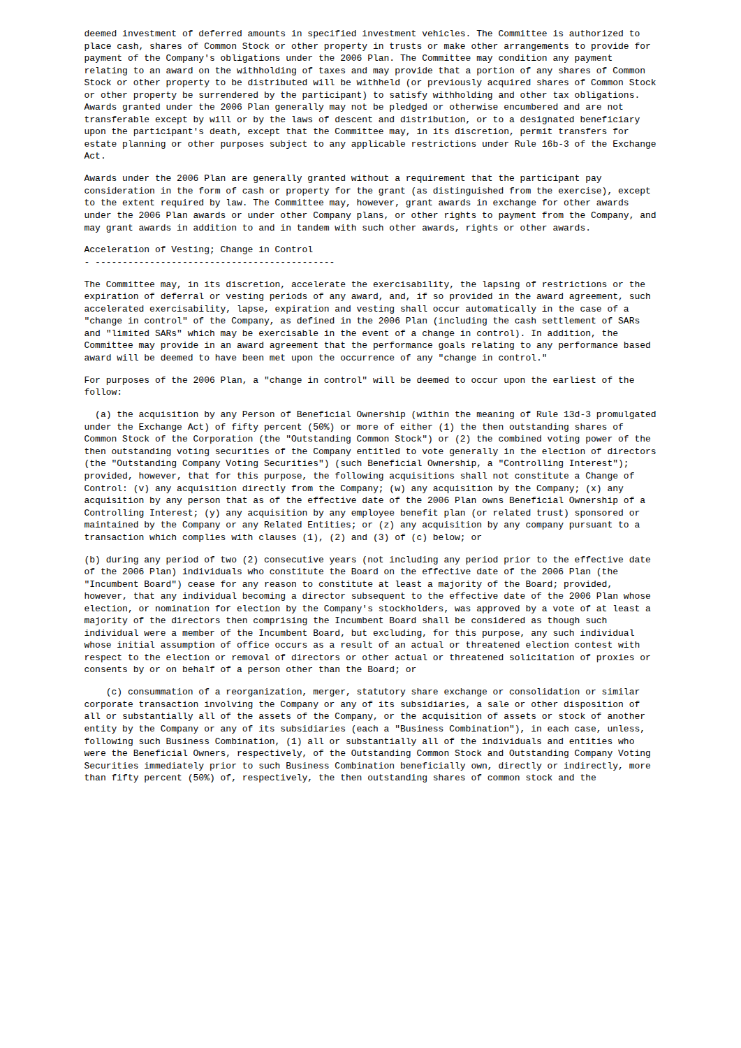deemed investment of deferred amounts in specified investment vehicles. The Committee is authorized to place cash, shares of Common Stock or other property in trusts or make other arrangements to provide for payment of the Company's obligations under the 2006 Plan. The Committee may condition any payment relating to an award on the withholding of taxes and may provide that a portion of any shares of Common Stock or other property to be distributed will be withheld (or previously acquired shares of Common Stock or other property be surrendered by the participant) to satisfy withholding and other tax obligations. Awards granted under the 2006 Plan generally may not be pledged or otherwise encumbered and are not transferable except by will or by the laws of descent and distribution, or to a designated beneficiary upon the participant's death, except that the Committee may, in its discretion, permit transfers for estate planning or other purposes subject to any applicable restrictions under Rule 16b-3 of the Exchange Act.
Awards under the 2006 Plan are generally granted without a requirement that the participant pay consideration in the form of cash or property for the grant (as distinguished from the exercise), except to the extent required by law. The Committee may, however, grant awards in exchange for other awards under the 2006 Plan awards or under other Company plans, or other rights to payment from the Company, and may grant awards in addition to and in tandem with such other awards, rights or other awards.
Acceleration of Vesting; Change in Control
- --------------------------------------------
The Committee may, in its discretion, accelerate the exercisability, the lapsing of restrictions or the expiration of deferral or vesting periods of any award, and, if so provided in the award agreement, such accelerated exercisability, lapse, expiration and vesting shall occur automatically in the case of a "change in control" of the Company, as defined in the 2006 Plan (including the cash settlement of SARs and "limited SARs" which may be exercisable in the event of a change in control). In addition, the Committee may provide in an award agreement that the performance goals relating to any performance based award will be deemed to have been met upon the occurrence of any "change in control."
For purposes of the 2006 Plan, a "change in control" will be deemed to occur upon the earliest of the follow:
(a) the acquisition by any Person of Beneficial Ownership (within the meaning of Rule 13d-3 promulgated under the Exchange Act) of fifty percent (50%) or more of either (1) the then outstanding shares of Common Stock of the Corporation (the "Outstanding Common Stock") or (2) the combined voting power of the then outstanding voting securities of the Company entitled to vote generally in the election of directors (the "Outstanding Company Voting Securities") (such Beneficial Ownership, a "Controlling Interest"); provided, however, that for this purpose, the following acquisitions shall not constitute a Change of Control: (v) any acquisition directly from the Company; (w) any acquisition by the Company; (x) any acquisition by any person that as of the effective date of the 2006 Plan owns Beneficial Ownership of a Controlling Interest; (y) any acquisition by any employee benefit plan (or related trust) sponsored or maintained by the Company or any Related Entities; or (z) any acquisition by any company pursuant to a transaction which complies with clauses (1), (2) and (3) of (c) below; or
(b) during any period of two (2) consecutive years (not including any period prior to the effective date of the 2006 Plan) individuals who constitute the Board on the effective date of the 2006 Plan (the "Incumbent Board") cease for any reason to constitute at least a majority of the Board; provided, however, that any individual becoming a director subsequent to the effective date of the 2006 Plan whose election, or nomination for election by the Company's stockholders, was approved by a vote of at least a majority of the directors then comprising the Incumbent Board shall be considered as though such individual were a member of the Incumbent Board, but excluding, for this purpose, any such individual whose initial assumption of office occurs as a result of an actual or threatened election contest with respect to the election or removal of directors or other actual or threatened solicitation of proxies or consents by or on behalf of a person other than the Board; or
(c) consummation of a reorganization, merger, statutory share exchange or consolidation or similar corporate transaction involving the Company or any of its subsidiaries, a sale or other disposition of all or substantially all of the assets of the Company, or the acquisition of assets or stock of another entity by the Company or any of its subsidiaries (each a "Business Combination"), in each case, unless, following such Business Combination, (1) all or substantially all of the individuals and entities who were the Beneficial Owners, respectively, of the Outstanding Common Stock and Outstanding Company Voting Securities immediately prior to such Business Combination beneficially own, directly or indirectly, more than fifty percent (50%) of, respectively, the then outstanding shares of common stock and the